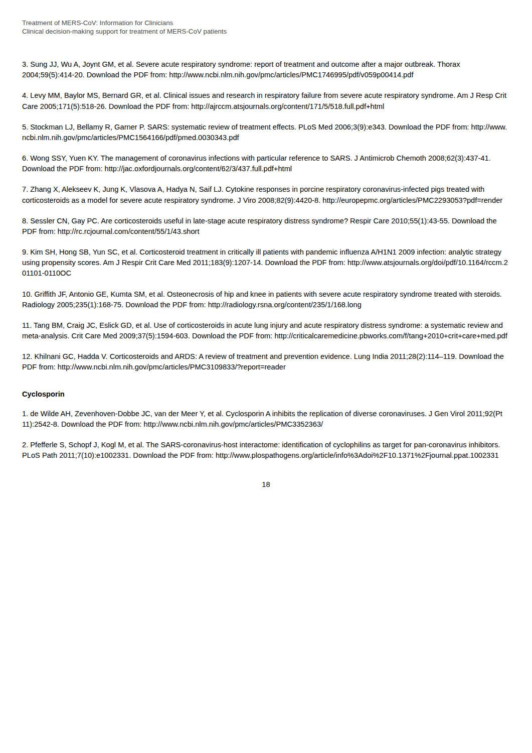Treatment of MERS-CoV: Information for Clinicians
Clinical decision-making support for treatment of MERS-CoV patients
3. Sung JJ, Wu A, Joynt GM, et al. Severe acute respiratory syndrome: report of treatment and outcome after a major outbreak. Thorax 2004;59(5):414-20. Download the PDF from: http://www.ncbi.nlm.nih.gov/pmc/articles/PMC1746995/pdf/v059p00414.pdf
4. Levy MM, Baylor MS, Bernard GR, et al. Clinical issues and research in respiratory failure from severe acute respiratory syndrome. Am J Resp Crit Care 2005;171(5):518-26. Download the PDF from: http://ajrccm.atsjournals.org/content/171/5/518.full.pdf+html
5. Stockman LJ, Bellamy R, Garner P. SARS: systematic review of treatment effects. PLoS Med 2006;3(9):e343. Download the PDF from: http://www.ncbi.nlm.nih.gov/pmc/articles/PMC1564166/pdf/pmed.0030343.pdf
6. Wong SSY, Yuen KY. The management of coronavirus infections with particular reference to SARS. J Antimicrob Chemoth 2008;62(3):437-41. Download the PDF from: http://jac.oxfordjournals.org/content/62/3/437.full.pdf+html
7. Zhang X, Alekseev K, Jung K, Vlasova A, Hadya N, Saif LJ. Cytokine responses in porcine respiratory coronavirus-infected pigs treated with corticosteroids as a model for severe acute respiratory syndrome. J Viro 2008;82(9):4420-8. http://europepmc.org/articles/PMC2293053?pdf=render
8. Sessler CN, Gay PC. Are corticosteroids useful in late-stage acute respiratory distress syndrome? Respir Care 2010;55(1):43-55. Download the PDF from: http://rc.rcjournal.com/content/55/1/43.short
9. Kim SH, Hong SB, Yun SC, et al. Corticosteroid treatment in critically ill patients with pandemic influenza A/H1N1 2009 infection: analytic strategy using propensity scores. Am J Respir Crit Care Med 2011;183(9):1207-14. Download the PDF from: http://www.atsjournals.org/doi/pdf/10.1164/rccm.201101-0110OC
10. Griffith JF, Antonio GE, Kumta SM, et al. Osteonecrosis of hip and knee in patients with severe acute respiratory syndrome treated with steroids. Radiology 2005;235(1):168-75. Download the PDF from: http://radiology.rsna.org/content/235/1/168.long
11. Tang BM, Craig JC, Eslick GD, et al. Use of corticosteroids in acute lung injury and acute respiratory distress syndrome: a systematic review and meta-analysis. Crit Care Med 2009;37(5):1594-603. Download the PDF from: http://criticalcaremedicine.pbworks.com/f/tang+2010+crit+care+med.pdf
12. Khilnani GC, Hadda V. Corticosteroids and ARDS: A review of treatment and prevention evidence. Lung India 2011;28(2):114–119. Download the PDF from: http://www.ncbi.nlm.nih.gov/pmc/articles/PMC3109833/?report=reader
Cyclosporin
1. de Wilde AH, Zevenhoven-Dobbe JC, van der Meer Y, et al. Cyclosporin A inhibits the replication of diverse coronaviruses. J Gen Virol 2011;92(Pt 11):2542-8. Download the PDF from: http://www.ncbi.nlm.nih.gov/pmc/articles/PMC3352363/
2. Pfefferle S, Schopf J, Kogl M, et al. The SARS-coronavirus-host interactome: identification of cyclophilins as target for pan-coronavirus inhibitors. PLoS Path 2011;7(10):e1002331. Download the PDF from: http://www.plospathogens.org/article/info%3Adoi%2F10.1371%2Fjournal.ppat.1002331
18